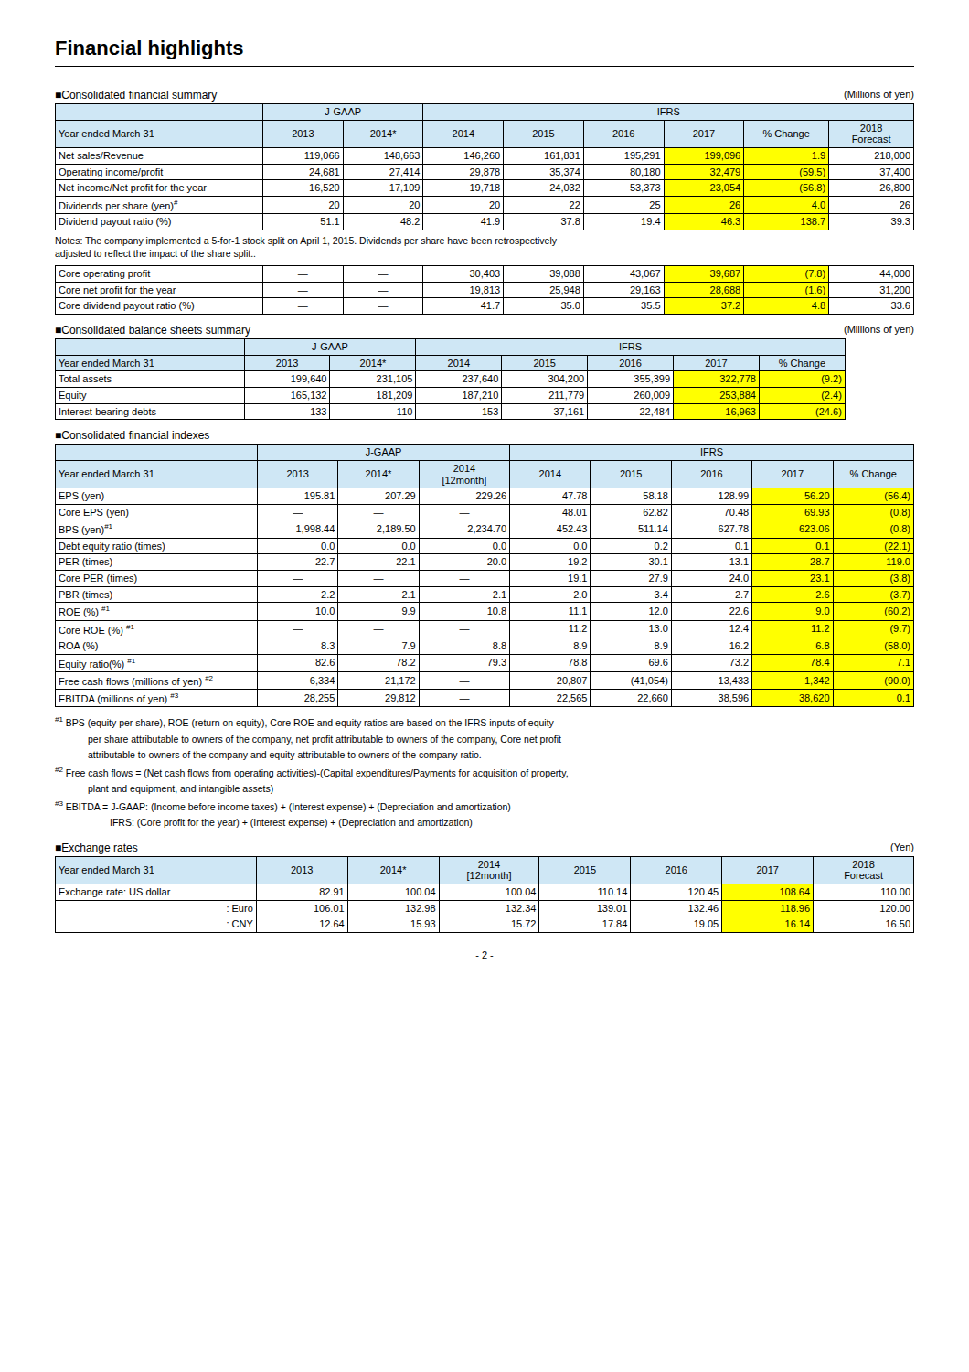Financial highlights
■Consolidated financial summary
(Millions of yen)
| | J-GAAP | IFRS |
| --- | --- | --- |
| Year ended March 31 | 2013 | 2014* | 2014 | 2015 | 2016 | 2017 | % Change | 2018 Forecast |
| Net sales/Revenue | 119,066 | 148,663 | 146,260 | 161,831 | 195,291 | 199,096 | 1.9 | 218,000 |
| Operating income/profit | 24,681 | 27,414 | 29,878 | 35,374 | 80,180 | 32,479 | (59.5) | 37,400 |
| Net income/Net profit for the year | 16,520 | 17,109 | 19,718 | 24,032 | 53,373 | 23,054 | (56.8) | 26,800 |
| Dividends per share (yen) # | 20 | 20 | 20 | 22 | 25 | 26 | 4.0 | 26 |
| Dividend payout ratio (%) | 51.1 | 48.2 | 41.9 | 37.8 | 19.4 | 46.3 | 138.7 | 39.3 |
Notes: The company implemented a 5-for-1 stock split on April 1, 2015. Dividends per share have been retrospectively
adjusted to reflect the impact of the share split..
| Core operating profit | — | — | 30,403 | 39,088 | 43,067 | 39,687 | (7.8) | 44,000 |
| Core net profit for the year | — | — | 19,813 | 25,948 | 29,163 | 28,688 | (1.6) | 31,200 |
| Core dividend payout ratio (%) | — | — | 41.7 | 35.0 | 35.5 | 37.2 | 4.8 | 33.6 |
■Consolidated balance sheets summary
(Millions of yen)
| | J-GAAP | IFRS | |
| --- | --- | --- | --- |
| Year ended March 31 | 2013 | 2014* | 2014 | 2015 | 2016 | 2017 | % Change | |
| Total assets | 199,640 | 231,105 | 237,640 | 304,200 | 355,399 | 322,778 | (9.2) | |
| Equity | 165,132 | 181,209 | 187,210 | 211,779 | 260,009 | 253,884 | (2.4) | |
| Interest-bearing debts | 133 | 110 | 153 | 37,161 | 22,484 | 16,963 | (24.6) | |
■Consolidated financial indexes
| | J-GAAP | IFRS |
| --- | --- | --- |
| Year ended March 31 | 2013 | 2014* | 2014 [12month] | 2014 | 2015 | 2016 | 2017 | % Change |
| EPS (yen) | 195.81 | 207.29 | 229.26 | 47.78 | 58.18 | 128.99 | 56.20 | (56.4) |
| Core EPS (yen) | — | — | — | 48.01 | 62.82 | 70.48 | 69.93 | (0.8) |
| BPS (yen) #1 | 1,998.44 | 2,189.50 | 2,234.70 | 452.43 | 511.14 | 627.78 | 623.06 | (0.8) |
| Debt equity ratio (times) | 0.0 | 0.0 | 0.0 | 0.0 | 0.2 | 0.1 | 0.1 | (22.1) |
| PER (times) | 22.7 | 22.1 | 20.0 | 19.2 | 30.1 | 13.1 | 28.7 | 119.0 |
| Core PER (times) | — | — | — | 19.1 | 27.9 | 24.0 | 23.1 | (3.8) |
| PBR (times) | 2.2 | 2.1 | 2.1 | 2.0 | 3.4 | 2.7 | 2.6 | (3.7) |
| ROE (%) #1 | 10.0 | 9.9 | 10.8 | 11.1 | 12.0 | 22.6 | 9.0 | (60.2) |
| Core ROE (%) #1 | — | — | — | 11.2 | 13.0 | 12.4 | 11.2 | (9.7) |
| ROA (%) | 8.3 | 7.9 | 8.8 | 8.9 | 8.9 | 16.2 | 6.8 | (58.0) |
| Equity ratio(%) #1 | 82.6 | 78.2 | 79.3 | 78.8 | 69.6 | 73.2 | 78.4 | 7.1 |
| Free cash flows (millions of yen) #2 | 6,334 | 21,172 | — | 20,807 | (41,054) | 13,433 | 1,342 | (90.0) |
| EBITDA (millions of yen) #3 | 28,255 | 29,812 | — | 22,565 | 22,660 | 38,596 | 38,620 | 0.1 |
#1 BPS (equity per share), ROE (return on equity), Core ROE and equity ratios are based on the IFRS inputs of equity
per share attributable to owners of the company, net profit attributable to owners of the company, Core net profit
attributable to owners of the company and equity attributable to owners of the company ratio.
#2 Free cash flows = (Net cash flows from operating activities)-(Capital expenditures/Payments for acquisition of property,
plant and equipment, and intangible assets)
#3 EBITDA = J-GAAP: (Income before income taxes) + (Interest expense) + (Depreciation and amortization)
IFRS: (Core profit for the year) + (Interest expense) + (Depreciation and amortization)
■Exchange rates
(Yen)
| Year ended March 31 | 2013 | 2014* | 2014 [12month] | 2015 | 2016 | 2017 | 2018 Forecast |
| --- | --- | --- | --- | --- | --- | --- | --- |
| Exchange rate: US dollar | 82.91 | 100.04 | 100.04 | 110.14 | 120.45 | 108.64 | 110.00 |
| : Euro | 106.01 | 132.98 | 132.34 | 139.01 | 132.46 | 118.96 | 120.00 |
| : CNY | 12.64 | 15.93 | 15.72 | 17.84 | 19.05 | 16.14 | 16.50 |
- 2 -